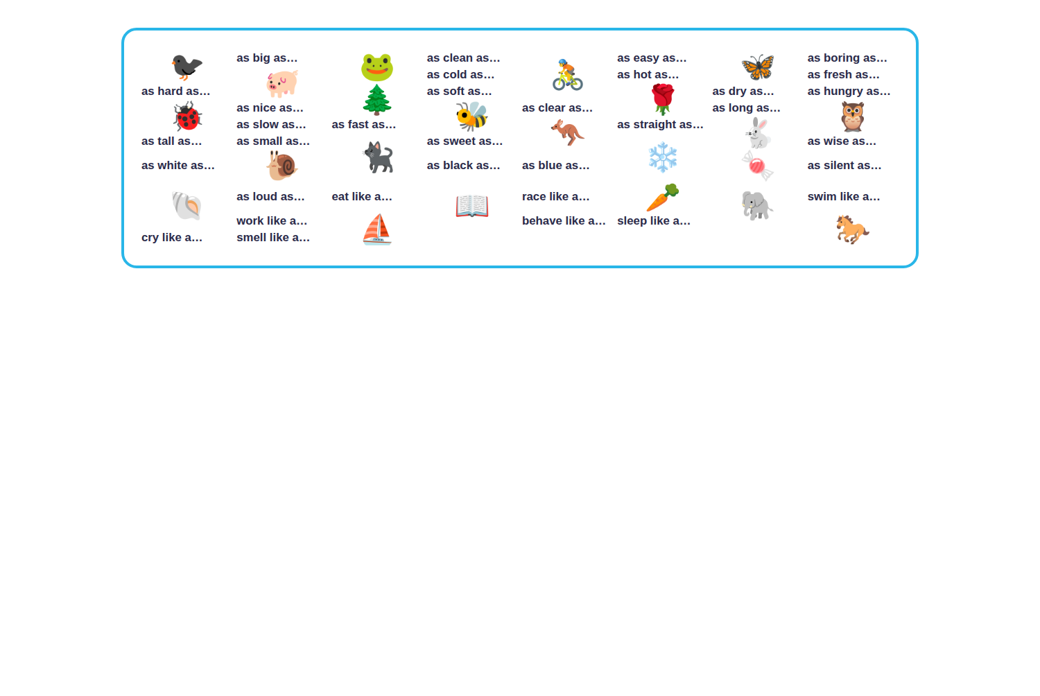🐦‍⬛
as big as…
🐸
as clean as…
🚴
as easy as…
🦋
as boring as…
🐖
as cold as…
as hot as…
as fresh as…
as hard as…
🌲
as soft as…
🌹
as dry as…
as hungry as…
🐞
as nice as…
🐝
as clear as…
as long as…
🦉
as slow as…
as fast as…
🦘
as straight as…
🐇
as tall as…
as small as…
🐈‍⬛
as sweet as…
❄️
as wise as…
as white as…
🐌
as black as…
as blue as…
🍬
as silent as…
🐚
as loud as…
eat like a…
📖
race like a…
🥕
🐘
swim like a…
work like a…
⛵
behave like a…
sleep like a…
🐎
cry like a…
smell like a…